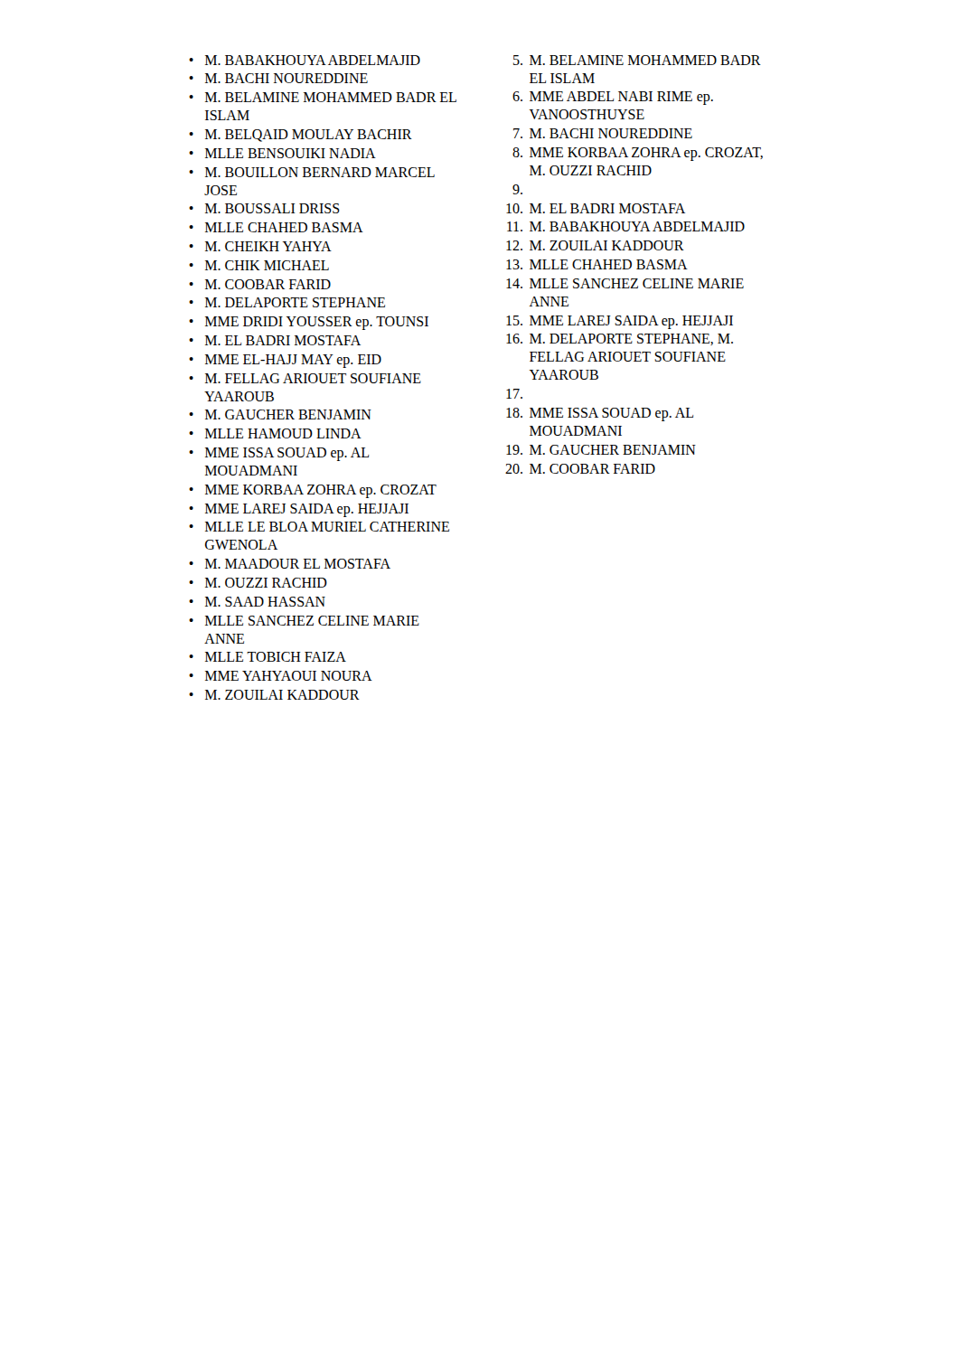M. BABAKHOUYA ABDELMAJID
M. BACHI NOUREDDINE
M. BELAMINE MOHAMMED BADR EL ISLAM
M. BELQAID MOULAY BACHIR
MLLE BENSOUIKI NADIA
M. BOUILLON BERNARD MARCEL JOSE
M. BOUSSALI DRISS
MLLE CHAHED BASMA
M. CHEIKH YAHYA
M. CHIK MICHAEL
M. COOBAR FARID
M. DELAPORTE STEPHANE
MME DRIDI YOUSSER ep. TOUNSI
M. EL BADRI MOSTAFA
MME EL-HAJJ MAY ep. EID
M. FELLAG ARIOUET SOUFIANE YAAROUB
M. GAUCHER BENJAMIN
MLLE HAMOUD LINDA
MME ISSA SOUAD ep. AL MOUADMANI
MME KORBAA ZOHRA ep. CROZAT
MME LAREJ SAIDA ep. HEJJAJI
MLLE LE BLOA MURIEL CATHERINE GWENOLA
M. MAADOUR EL MOSTAFA
M. OUZZI RACHID
M. SAAD HASSAN
MLLE SANCHEZ CELINE MARIE ANNE
MLLE TOBICH FAIZA
MME YAHYAOUI NOURA
M. ZOUILAI KADDOUR
M. BELAMINE MOHAMMED BADR EL ISLAM
MME ABDEL NABI RIME ep. VANOOSTHUYSE
M. BACHI NOUREDDINE
MME KORBAA ZOHRA ep. CROZAT, M. OUZZI RACHID
M. EL BADRI MOSTAFA
M. BABAKHOUYA ABDELMAJID
M. ZOUILAI KADDOUR
MLLE CHAHED BASMA
MLLE SANCHEZ CELINE MARIE ANNE
MME LAREJ SAIDA ep. HEJJAJI
M. DELAPORTE STEPHANE, M. FELLAG ARIOUET SOUFIANE YAAROUB
MME ISSA SOUAD ep. AL MOUADMANI
M. GAUCHER BENJAMIN
M. COOBAR FARID